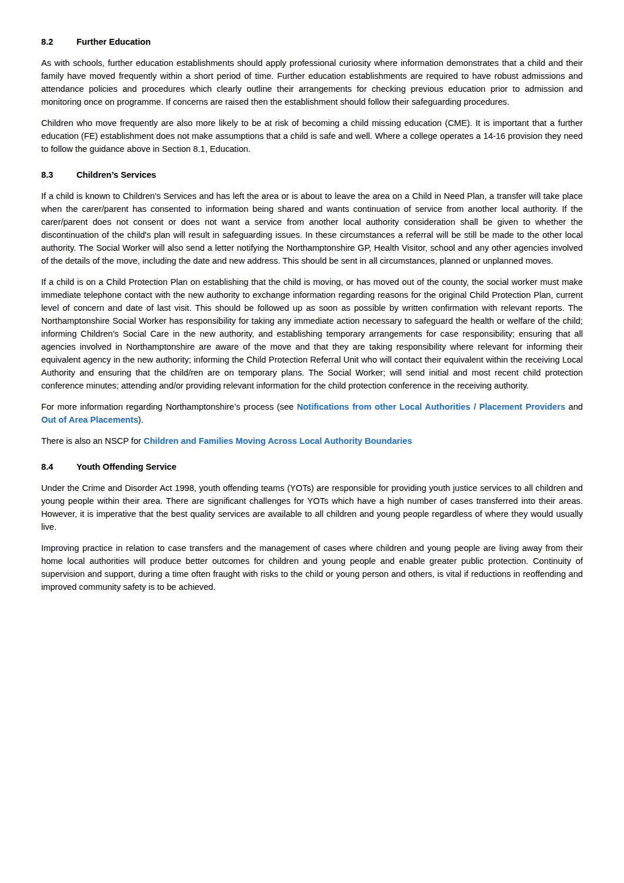8.2 Further Education
As with schools, further education establishments should apply professional curiosity where information demonstrates that a child and their family have moved frequently within a short period of time. Further education establishments are required to have robust admissions and attendance policies and procedures which clearly outline their arrangements for checking previous education prior to admission and monitoring once on programme. If concerns are raised then the establishment should follow their safeguarding procedures.
Children who move frequently are also more likely to be at risk of becoming a child missing education (CME). It is important that a further education (FE) establishment does not make assumptions that a child is safe and well. Where a college operates a 14-16 provision they need to follow the guidance above in Section 8.1, Education.
8.3 Children’s Services
If a child is known to Children's Services and has left the area or is about to leave the area on a Child in Need Plan, a transfer will take place when the carer/parent has consented to information being shared and wants continuation of service from another local authority. If the carer/parent does not consent or does not want a service from another local authority consideration shall be given to whether the discontinuation of the child's plan will result in safeguarding issues. In these circumstances a referral will be still be made to the other local authority. The Social Worker will also send a letter notifying the Northamptonshire GP, Health Visitor, school and any other agencies involved of the details of the move, including the date and new address. This should be sent in all circumstances, planned or unplanned moves.
If a child is on a Child Protection Plan on establishing that the child is moving, or has moved out of the county, the social worker must make immediate telephone contact with the new authority to exchange information regarding reasons for the original Child Protection Plan, current level of concern and date of last visit. This should be followed up as soon as possible by written confirmation with relevant reports. The Northamptonshire Social Worker has responsibility for taking any immediate action necessary to safeguard the health or welfare of the child; informing Children's Social Care in the new authority, and establishing temporary arrangements for case responsibility; ensuring that all agencies involved in Northamptonshire are aware of the move and that they are taking responsibility where relevant for informing their equivalent agency in the new authority; informing the Child Protection Referral Unit who will contact their equivalent within the receiving Local Authority and ensuring that the child/ren are on temporary plans. The Social Worker; will send initial and most recent child protection conference minutes; attending and/or providing relevant information for the child protection conference in the receiving authority.
For more information regarding Northamptonshire’s process (see Notifications from other Local Authorities / Placement Providers and Out of Area Placements).
There is also an NSCP for Children and Families Moving Across Local Authority Boundaries
8.4 Youth Offending Service
Under the Crime and Disorder Act 1998, youth offending teams (YOTs) are responsible for providing youth justice services to all children and young people within their area. There are significant challenges for YOTs which have a high number of cases transferred into their areas. However, it is imperative that the best quality services are available to all children and young people regardless of where they would usually live.
Improving practice in relation to case transfers and the management of cases where children and young people are living away from their home local authorities will produce better outcomes for children and young people and enable greater public protection. Continuity of supervision and support, during a time often fraught with risks to the child or young person and others, is vital if reductions in reoffending and improved community safety is to be achieved.